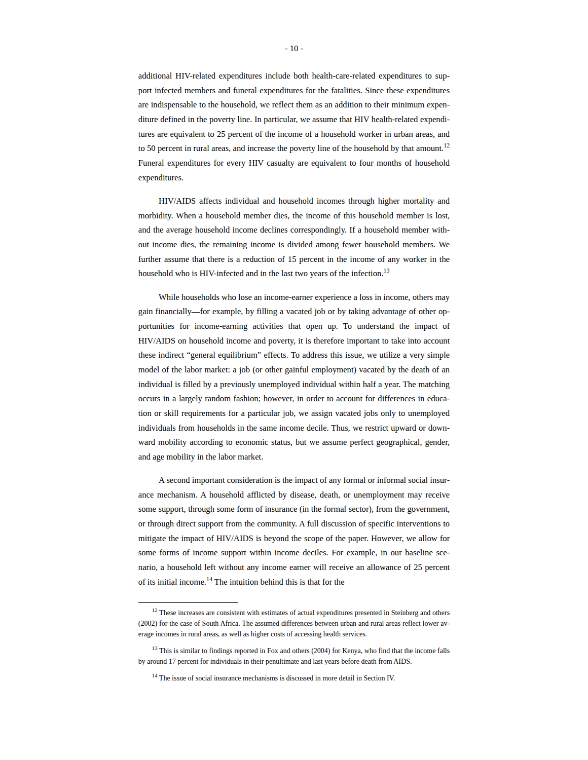- 10 -
additional HIV-related expenditures include both health-care-related expenditures to support infected members and funeral expenditures for the fatalities. Since these expenditures are indispensable to the household, we reflect them as an addition to their minimum expenditure defined in the poverty line. In particular, we assume that HIV health-related expenditures are equivalent to 25 percent of the income of a household worker in urban areas, and to 50 percent in rural areas, and increase the poverty line of the household by that amount.12 Funeral expenditures for every HIV casualty are equivalent to four months of household expenditures.
HIV/AIDS affects individual and household incomes through higher mortality and morbidity. When a household member dies, the income of this household member is lost, and the average household income declines correspondingly. If a household member without income dies, the remaining income is divided among fewer household members. We further assume that there is a reduction of 15 percent in the income of any worker in the household who is HIV-infected and in the last two years of the infection.13
While households who lose an income-earner experience a loss in income, others may gain financially—for example, by filling a vacated job or by taking advantage of other opportunities for income-earning activities that open up. To understand the impact of HIV/AIDS on household income and poverty, it is therefore important to take into account these indirect “general equilibrium” effects. To address this issue, we utilize a very simple model of the labor market: a job (or other gainful employment) vacated by the death of an individual is filled by a previously unemployed individual within half a year. The matching occurs in a largely random fashion; however, in order to account for differences in education or skill requirements for a particular job, we assign vacated jobs only to unemployed individuals from households in the same income decile. Thus, we restrict upward or downward mobility according to economic status, but we assume perfect geographical, gender, and age mobility in the labor market.
A second important consideration is the impact of any formal or informal social insurance mechanism. A household afflicted by disease, death, or unemployment may receive some support, through some form of insurance (in the formal sector), from the government, or through direct support from the community. A full discussion of specific interventions to mitigate the impact of HIV/AIDS is beyond the scope of the paper. However, we allow for some forms of income support within income deciles. For example, in our baseline scenario, a household left without any income earner will receive an allowance of 25 percent of its initial income.14 The intuition behind this is that for the
12 These increases are consistent with estimates of actual expenditures presented in Steinberg and others (2002) for the case of South Africa. The assumed differences between urban and rural areas reflect lower average incomes in rural areas, as well as higher costs of accessing health services.
13 This is similar to findings reported in Fox and others (2004) for Kenya, who find that the income falls by around 17 percent for individuals in their penultimate and last years before death from AIDS.
14 The issue of social insurance mechanisms is discussed in more detail in Section IV.